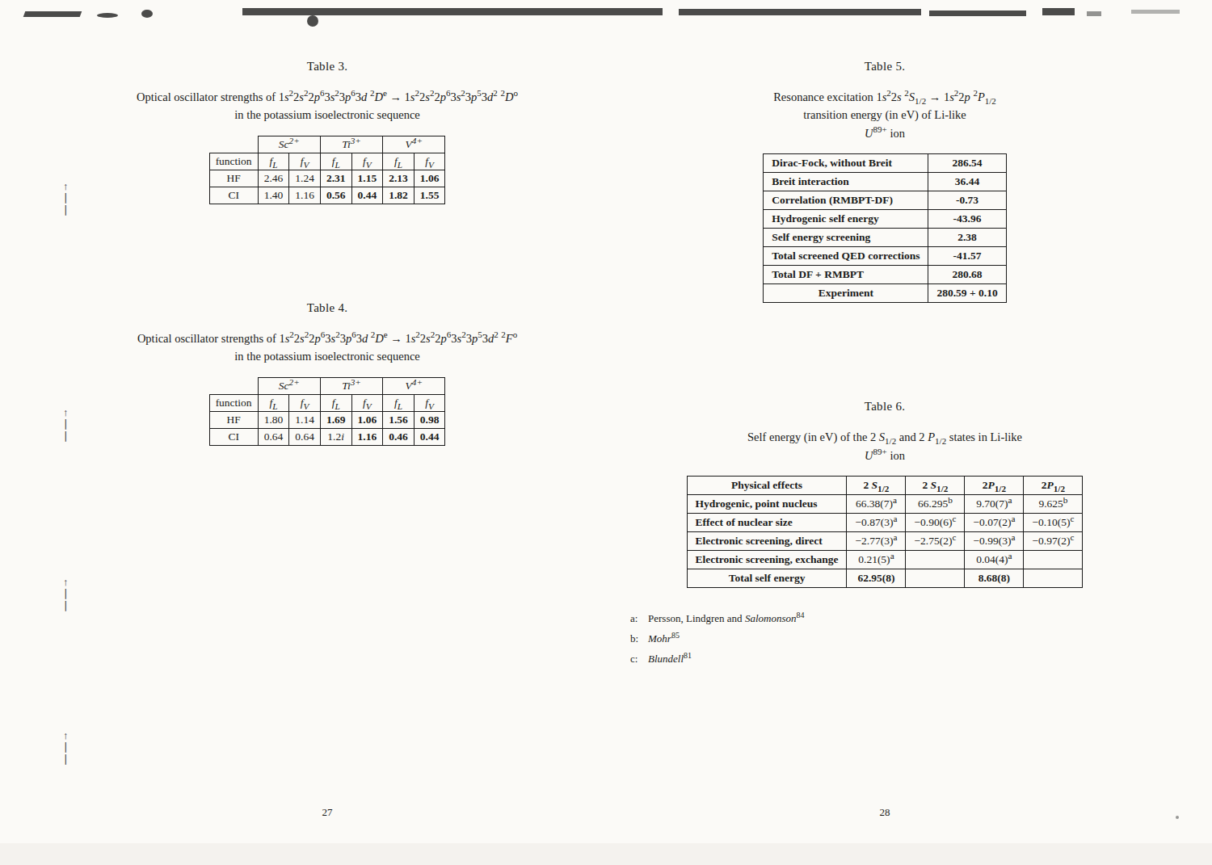↑
∣
∣ ↑
∣
∣ ↑
∣
∣ ↑
∣
∣
Table 3.
Optical oscillator strengths of 1s22s22p63s23p63d 2De → 1s22s22p63s23p53d2 2Do
in the potassium isoelectronic sequence
| | Sc 2+ | Ti 3+ | V 4+ |
| function | f L | f V | f L | f V | f L | f V |
| HF | 2.46 | 1.24 | 2.31 | 1.15 | 2.13 | 1.06 |
| CI | 1.40 | 1.16 | 0.56 | 0.44 | 1.82 | 1.55 |
Table 4.
Optical oscillator strengths of 1s22s22p63s23p63d 2De → 1s22s22p63s23p53d2 2Fo
in the potassium isoelectronic sequence
| | Sc 2+ | Ti 3+ | V 4+ |
| function | f L | f V | f L | f V | f L | f V |
| HF | 1.80 | 1.14 | 1.69 | 1.06 | 1.56 | 0.98 |
| CI | 0.64 | 0.64 | 1.2 i | 1.16 | 0.46 | 0.44 |
Table 5.
Resonance excitation 1s22s 2S1/2 → 1s22p 2P1/2
transition energy (in eV) of Li-like
U89+ ion
| Dirac-Fock, without Breit | 286.54 |
| Breit interaction | 36.44 |
| Correlation (RMBPT-DF) | -0.73 |
| Hydrogenic self energy | -43.96 |
| Self energy screening | 2.38 |
| Total screened QED corrections | -41.57 |
| Total DF + RMBPT | 280.68 |
| Experiment | 280.59 + 0.10 |
Table 6.
Self energy (in eV) of the 2 S1/2 and 2 P1/2 states in Li-like
U89+ ion
| Physical effects | 2 S 1/2 | 2 S 1/2 | 2 P 1/2 | 2 P 1/2 |
| --- | --- | --- | --- | --- |
| Hydrogenic, point nucleus | 66.38(7) a | 66.295 b | 9.70(7) a | 9.625 b |
| Effect of nuclear size | −0.87(3) a | −0.90(6) c | −0.07(2) a | −0.10(5) c |
| Electronic screening, direct | −2.77(3) a | −2.75(2) c | −0.99(3) a | −0.97(2) c |
| Electronic screening, exchange | 0.21(5) a | | 0.04(4) a | |
| Total self energy | 62.95(8) | | 8.68(8) | |
a: Persson, Lindgren and Salomonson84
b: Mohr85
c: Blundell81
27
28